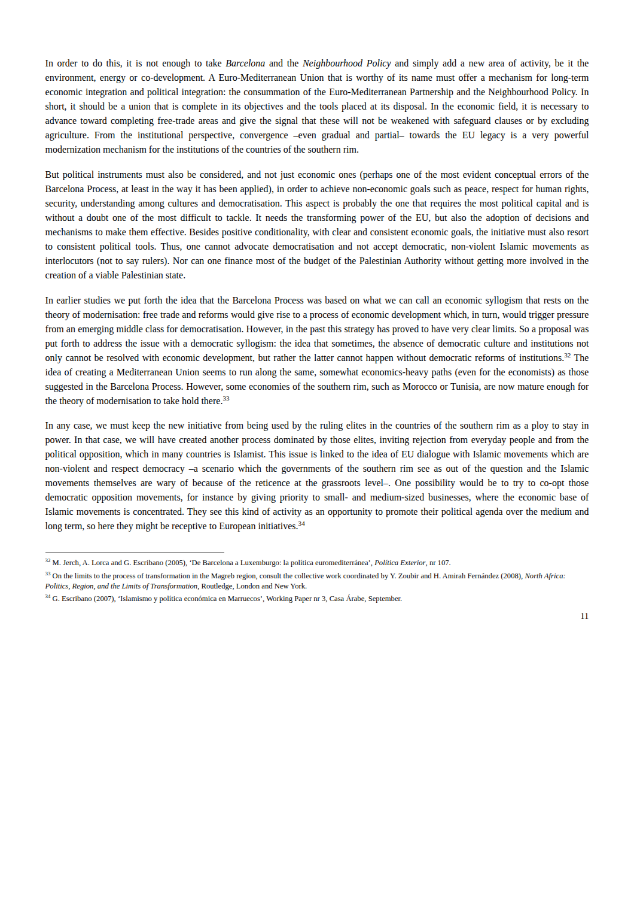In order to do this, it is not enough to take Barcelona and the Neighbourhood Policy and simply add a new area of activity, be it the environment, energy or co-development. A Euro-Mediterranean Union that is worthy of its name must offer a mechanism for long-term economic integration and political integration: the consummation of the Euro-Mediterranean Partnership and the Neighbourhood Policy. In short, it should be a union that is complete in its objectives and the tools placed at its disposal. In the economic field, it is necessary to advance toward completing free-trade areas and give the signal that these will not be weakened with safeguard clauses or by excluding agriculture. From the institutional perspective, convergence –even gradual and partial– towards the EU legacy is a very powerful modernization mechanism for the institutions of the countries of the southern rim.
But political instruments must also be considered, and not just economic ones (perhaps one of the most evident conceptual errors of the Barcelona Process, at least in the way it has been applied), in order to achieve non-economic goals such as peace, respect for human rights, security, understanding among cultures and democratisation. This aspect is probably the one that requires the most political capital and is without a doubt one of the most difficult to tackle. It needs the transforming power of the EU, but also the adoption of decisions and mechanisms to make them effective. Besides positive conditionality, with clear and consistent economic goals, the initiative must also resort to consistent political tools. Thus, one cannot advocate democratisation and not accept democratic, non-violent Islamic movements as interlocutors (not to say rulers). Nor can one finance most of the budget of the Palestinian Authority without getting more involved in the creation of a viable Palestinian state.
In earlier studies we put forth the idea that the Barcelona Process was based on what we can call an economic syllogism that rests on the theory of modernisation: free trade and reforms would give rise to a process of economic development which, in turn, would trigger pressure from an emerging middle class for democratisation. However, in the past this strategy has proved to have very clear limits. So a proposal was put forth to address the issue with a democratic syllogism: the idea that sometimes, the absence of democratic culture and institutions not only cannot be resolved with economic development, but rather the latter cannot happen without democratic reforms of institutions.32 The idea of creating a Mediterranean Union seems to run along the same, somewhat economics-heavy paths (even for the economists) as those suggested in the Barcelona Process. However, some economies of the southern rim, such as Morocco or Tunisia, are now mature enough for the theory of modernisation to take hold there.33
In any case, we must keep the new initiative from being used by the ruling elites in the countries of the southern rim as a ploy to stay in power. In that case, we will have created another process dominated by those elites, inviting rejection from everyday people and from the political opposition, which in many countries is Islamist. This issue is linked to the idea of EU dialogue with Islamic movements which are non-violent and respect democracy –a scenario which the governments of the southern rim see as out of the question and the Islamic movements themselves are wary of because of the reticence at the grassroots level–. One possibility would be to try to co-opt those democratic opposition movements, for instance by giving priority to small- and medium-sized businesses, where the economic base of Islamic movements is concentrated. They see this kind of activity as an opportunity to promote their political agenda over the medium and long term, so here they might be receptive to European initiatives.34
32 M. Jerch, A. Lorca and G. Escribano (2005), ‘De Barcelona a Luxemburgo: la política euromediterránea’, Política Exterior, nr 107.
33 On the limits to the process of transformation in the Magreb region, consult the collective work coordinated by Y. Zoubir and H. Amirah Fernández (2008), North Africa: Politics, Region, and the Limits of Transformation, Routledge, London and New York.
34 G. Escribano (2007), ‘Islamismo y política económica en Marruecos’, Working Paper nr 3, Casa Árabe, September.
11